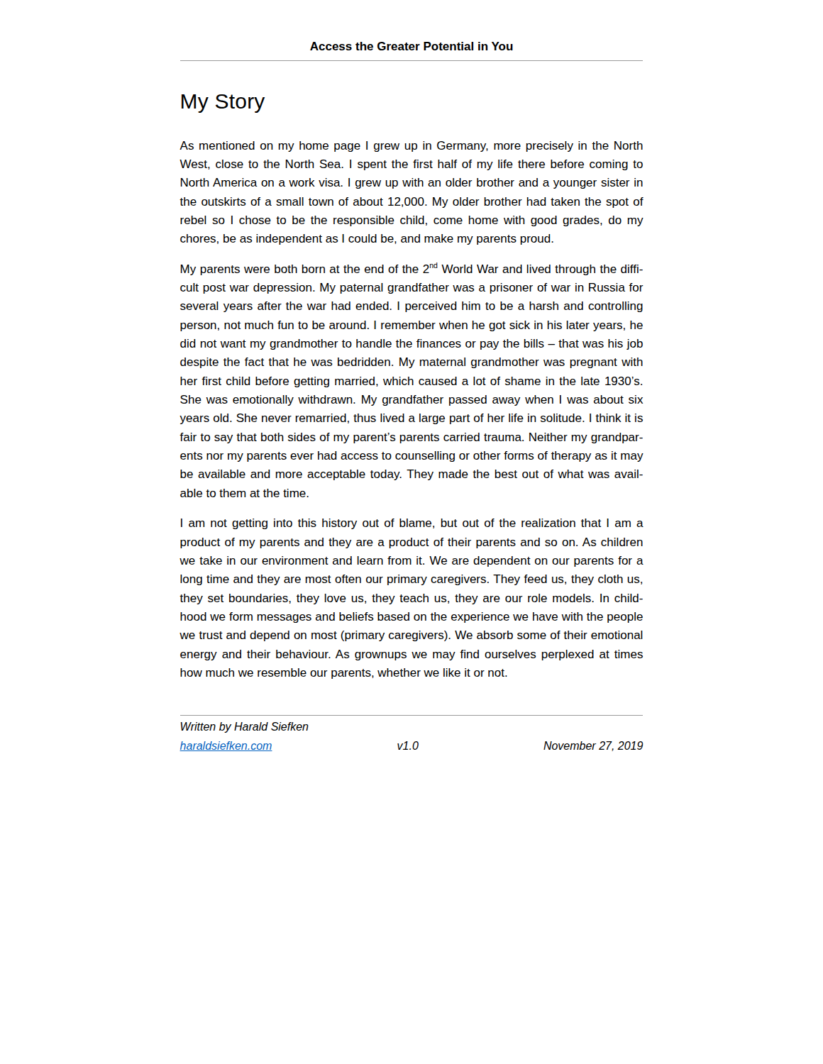Access the Greater Potential in You
My Story
As mentioned on my home page I grew up in Germany, more precisely in the North West, close to the North Sea. I spent the first half of my life there before coming to North America on a work visa. I grew up with an older brother and a younger sister in the outskirts of a small town of about 12,000. My older brother had taken the spot of rebel so I chose to be the responsible child, come home with good grades, do my chores, be as independent as I could be, and make my parents proud.
My parents were both born at the end of the 2nd World War and lived through the difficult post war depression. My paternal grandfather was a prisoner of war in Russia for several years after the war had ended. I perceived him to be a harsh and controlling person, not much fun to be around. I remember when he got sick in his later years, he did not want my grandmother to handle the finances or pay the bills – that was his job despite the fact that he was bedridden. My maternal grandmother was pregnant with her first child before getting married, which caused a lot of shame in the late 1930’s. She was emotionally withdrawn. My grandfather passed away when I was about six years old. She never remarried, thus lived a large part of her life in solitude. I think it is fair to say that both sides of my parent’s parents carried trauma. Neither my grandparents nor my parents ever had access to counselling or other forms of therapy as it may be available and more acceptable today. They made the best out of what was available to them at the time.
I am not getting into this history out of blame, but out of the realization that I am a product of my parents and they are a product of their parents and so on. As children we take in our environment and learn from it. We are dependent on our parents for a long time and they are most often our primary caregivers. They feed us, they cloth us, they set boundaries, they love us, they teach us, they are our role models. In childhood we form messages and beliefs based on the experience we have with the people we trust and depend on most (primary caregivers). We absorb some of their emotional energy and their behaviour. As grownups we may find ourselves perplexed at times how much we resemble our parents, whether we like it or not.
Written by Harald Siefken
haraldsiefken.com v1.0 November 27, 2019